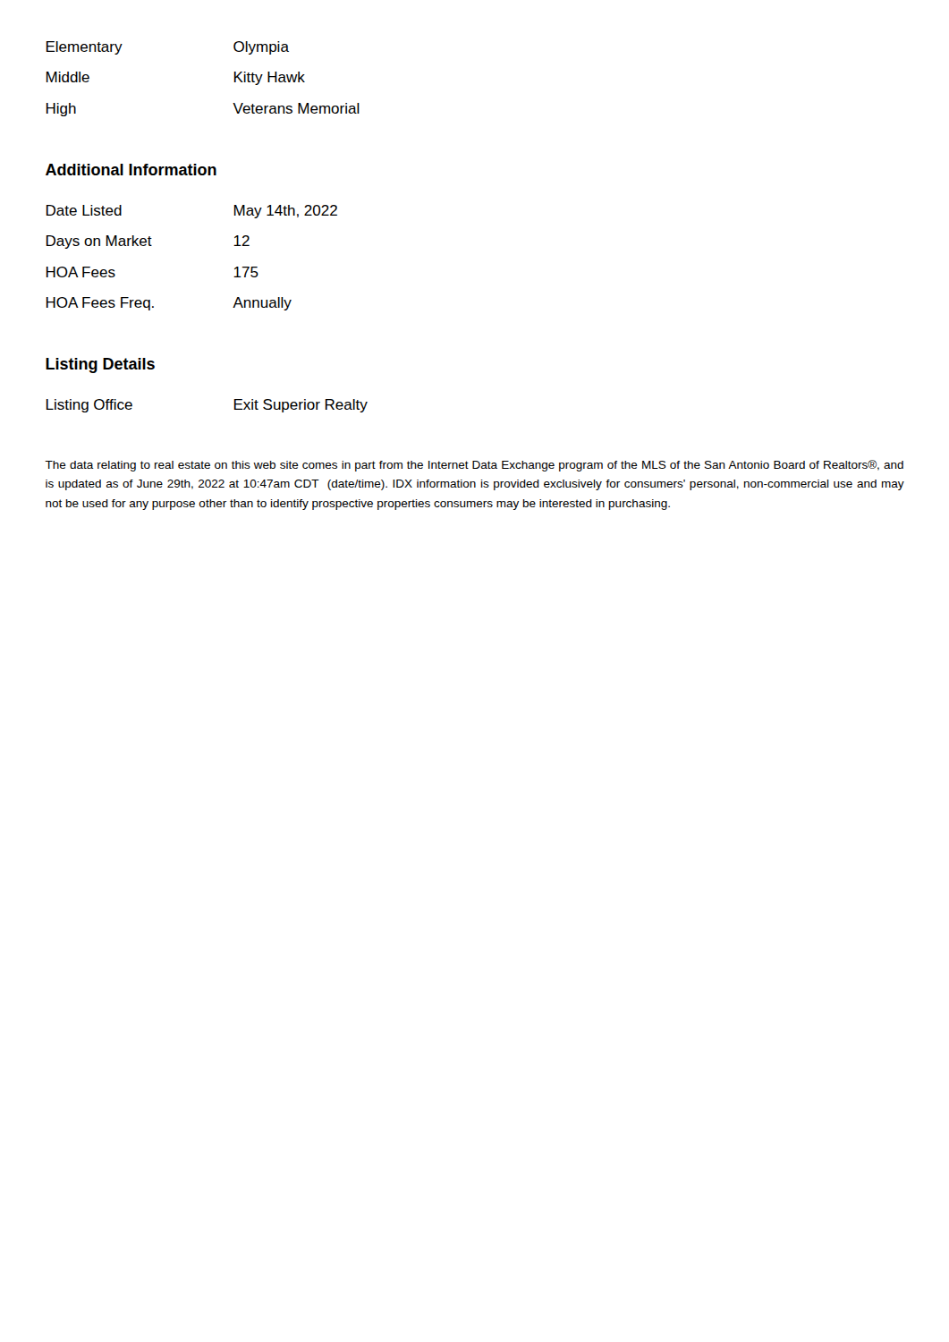| Elementary | Olympia |
| Middle | Kitty Hawk |
| High | Veterans Memorial |
Additional Information
| Date Listed | May 14th, 2022 |
| Days on Market | 12 |
| HOA Fees | 175 |
| HOA Fees Freq. | Annually |
Listing Details
| Listing Office | Exit Superior Realty |
The data relating to real estate on this web site comes in part from the Internet Data Exchange program of the MLS of the San Antonio Board of Realtors®, and is updated as of June 29th, 2022 at 10:47am CDT (date/time). IDX information is provided exclusively for consumers' personal, non-commercial use and may not be used for any purpose other than to identify prospective properties consumers may be interested in purchasing.